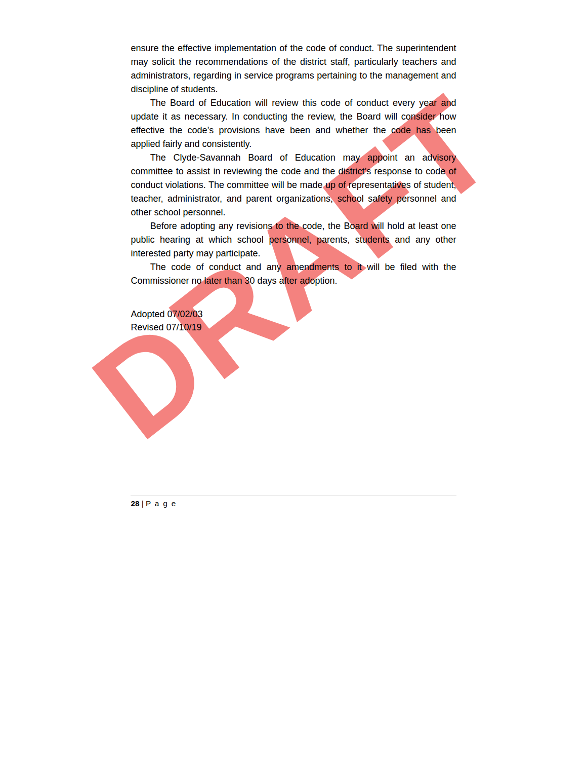DRAFT
ensure the effective implementation of the code of conduct. The superintendent may solicit the recommendations of the district staff, particularly teachers and administrators, regarding in service programs pertaining to the management and discipline of students.
The Board of Education will review this code of conduct every year and update it as necessary. In conducting the review, the Board will consider how effective the code’s provisions have been and whether the code has been applied fairly and consistently.
The Clyde-Savannah Board of Education may appoint an advisory committee to assist in reviewing the code and the district’s response to code of conduct violations. The committee will be made up of representatives of student, teacher, administrator, and parent organizations, school safety personnel and other school personnel.
Before adopting any revisions to the code, the Board will hold at least one public hearing at which school personnel, parents, students and any other interested party may participate.
The code of conduct and any amendments to it will be filed with the Commissioner no later than 30 days after adoption.
Adopted 07/02/03
Revised 07/10/19
28 | P a g e